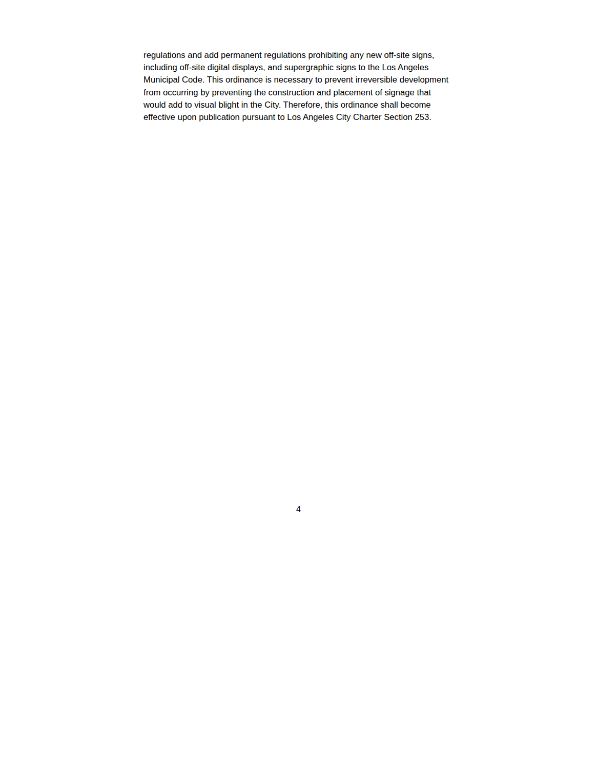regulations and add permanent regulations prohibiting any new off-site signs, including off-site digital displays, and supergraphic signs to the Los Angeles Municipal Code. This ordinance is necessary to prevent irreversible development from occurring by preventing the construction and placement of signage that would add to visual blight in the City. Therefore, this ordinance shall become effective upon publication pursuant to Los Angeles City Charter Section 253.
4